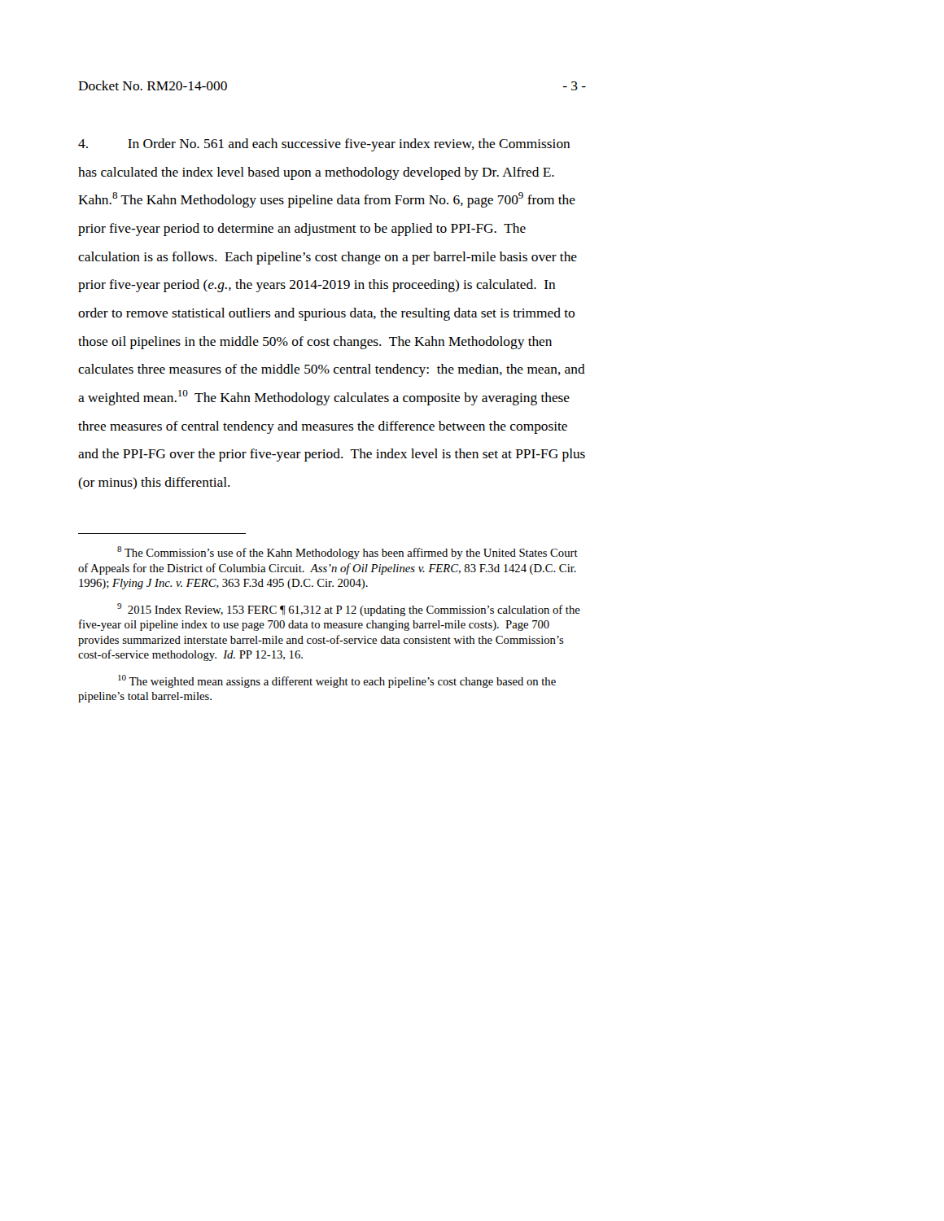Docket No. RM20-14-000 - 3 -
4. In Order No. 561 and each successive five-year index review, the Commission has calculated the index level based upon a methodology developed by Dr. Alfred E. Kahn.8 The Kahn Methodology uses pipeline data from Form No. 6, page 7009 from the prior five-year period to determine an adjustment to be applied to PPI-FG. The calculation is as follows. Each pipeline’s cost change on a per barrel-mile basis over the prior five-year period (e.g., the years 2014-2019 in this proceeding) is calculated. In order to remove statistical outliers and spurious data, the resulting data set is trimmed to those oil pipelines in the middle 50% of cost changes. The Kahn Methodology then calculates three measures of the middle 50% central tendency: the median, the mean, and a weighted mean.10 The Kahn Methodology calculates a composite by averaging these three measures of central tendency and measures the difference between the composite and the PPI-FG over the prior five-year period. The index level is then set at PPI-FG plus (or minus) this differential.
8 The Commission’s use of the Kahn Methodology has been affirmed by the United States Court of Appeals for the District of Columbia Circuit. Ass’n of Oil Pipelines v. FERC, 83 F.3d 1424 (D.C. Cir. 1996); Flying J Inc. v. FERC, 363 F.3d 495 (D.C. Cir. 2004).
9 2015 Index Review, 153 FERC ¶ 61,312 at P 12 (updating the Commission’s calculation of the five-year oil pipeline index to use page 700 data to measure changing barrel-mile costs). Page 700 provides summarized interstate barrel-mile and cost-of-service data consistent with the Commission’s cost-of-service methodology. Id. PP 12-13, 16.
10 The weighted mean assigns a different weight to each pipeline’s cost change based on the pipeline’s total barrel-miles.